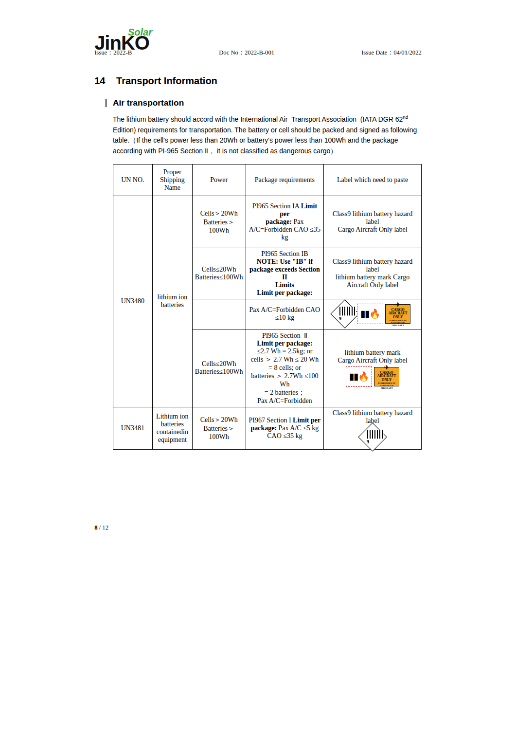JinK OSolar
Issue：2022-B Doc No：2022-B-001 Issue Date：04/01/2022
14 Transport Information
Air transportation
The lithium battery should accord with the International Air Transport Association (IATA DGR 62nd Edition) requirements for transportation. The battery or cell should be packed and signed as following table.（If the cell's power less than 20Wh or battery's power less than 100Wh and the package according with PI-965 Section Ⅱ， it is not classified as dangerous cargo）
| UN NO. | Proper Shipping Name | Power | Package requirements | Label which need to paste |
| --- | --- | --- | --- | --- |
| UN3480 | lithium ion batteries | Cells＞20Wh Batteries＞100Wh | PI965 Section IA Limit per package: Pax A/C=Forbidden CAO ≤35 kg | Class9 lithium battery hazard label Cargo Aircraft Only label |
| Cells≤20Wh Batteries≤100Wh | PI965 Section IB NOTE: Use "IB" if package exceeds Section II Limits Limit per package: | Class9 lithium battery hazard label lithium battery mark Cargo Aircraft Only label |
| | Pax A/C=Forbidden CAO ≤10 kg | ▮▮🔥 ✈ CARGO AIRCRAFT ONLY FORBIDDEN IN PASSENGER AIRCRAFT |
| Cells≤20Wh Batteries≤100Wh | PI965 Section Ⅱ Limit per package: ≤2.7 Wh = 2.5kg; or cells ＞ 2.7 Wh ≤ 20 Wh = 8 cells; or batteries ＞ 2.7Wh ≤100 Wh = 2 batteries； Pax A/C=Forbidden | lithium battery mark Cargo Aircraft Only label ▮▮🔥 ✈ CARGO AIRCRAFT ONLY FORBIDDEN IN PASSENGER AIRCRAFT |
| UN3481 | Lithium ion batteries containedin equipment | Cells＞20Wh Batteries＞100Wh | PI967 Section I Limit per package: Pax A/C ≤5 kg CAO ≤35 kg | Class9 lithium battery hazard label |
8 / 12